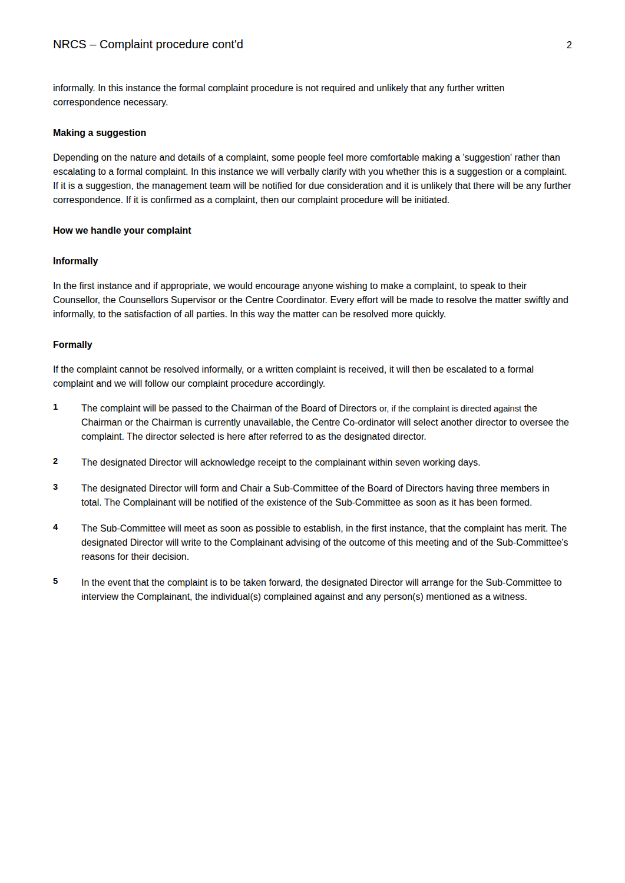NRCS – Complaint procedure cont'd 2
informally. In this instance the formal complaint procedure is not required and unlikely that any further written correspondence necessary.
Making a suggestion
Depending on the nature and details of a complaint, some people feel more comfortable making a 'suggestion' rather than escalating to a formal complaint. In this instance we will verbally clarify with you whether this is a suggestion or a complaint. If it is a suggestion, the management team will be notified for due consideration and it is unlikely that there will be any further correspondence. If it is confirmed as a complaint, then our complaint procedure will be initiated.
How we handle your complaint
Informally
In the first instance and if appropriate, we would encourage anyone wishing to make a complaint, to speak to their Counsellor, the Counsellors Supervisor or the Centre Coordinator. Every effort will be made to resolve the matter swiftly and informally, to the satisfaction of all parties. In this way the matter can be resolved more quickly.
Formally
If the complaint cannot be resolved informally, or a written complaint is received, it will then be escalated to a formal complaint and we will follow our complaint procedure accordingly.
The complaint will be passed to the Chairman of the Board of Directors or, if the complaint is directed against the Chairman or the Chairman is currently unavailable, the Centre Co-ordinator will select another director to oversee the complaint. The director selected is here after referred to as the designated director.
The designated Director will acknowledge receipt to the complainant within seven working days.
The designated Director will form and Chair a Sub-Committee of the Board of Directors having three members in total. The Complainant will be notified of the existence of the Sub-Committee as soon as it has been formed.
The Sub-Committee will meet as soon as possible to establish, in the first instance, that the complaint has merit. The designated Director will write to the Complainant advising of the outcome of this meeting and of the Sub-Committee's reasons for their decision.
In the event that the complaint is to be taken forward, the designated Director will arrange for the Sub-Committee to interview the Complainant, the individual(s) complained against and any person(s) mentioned as a witness.